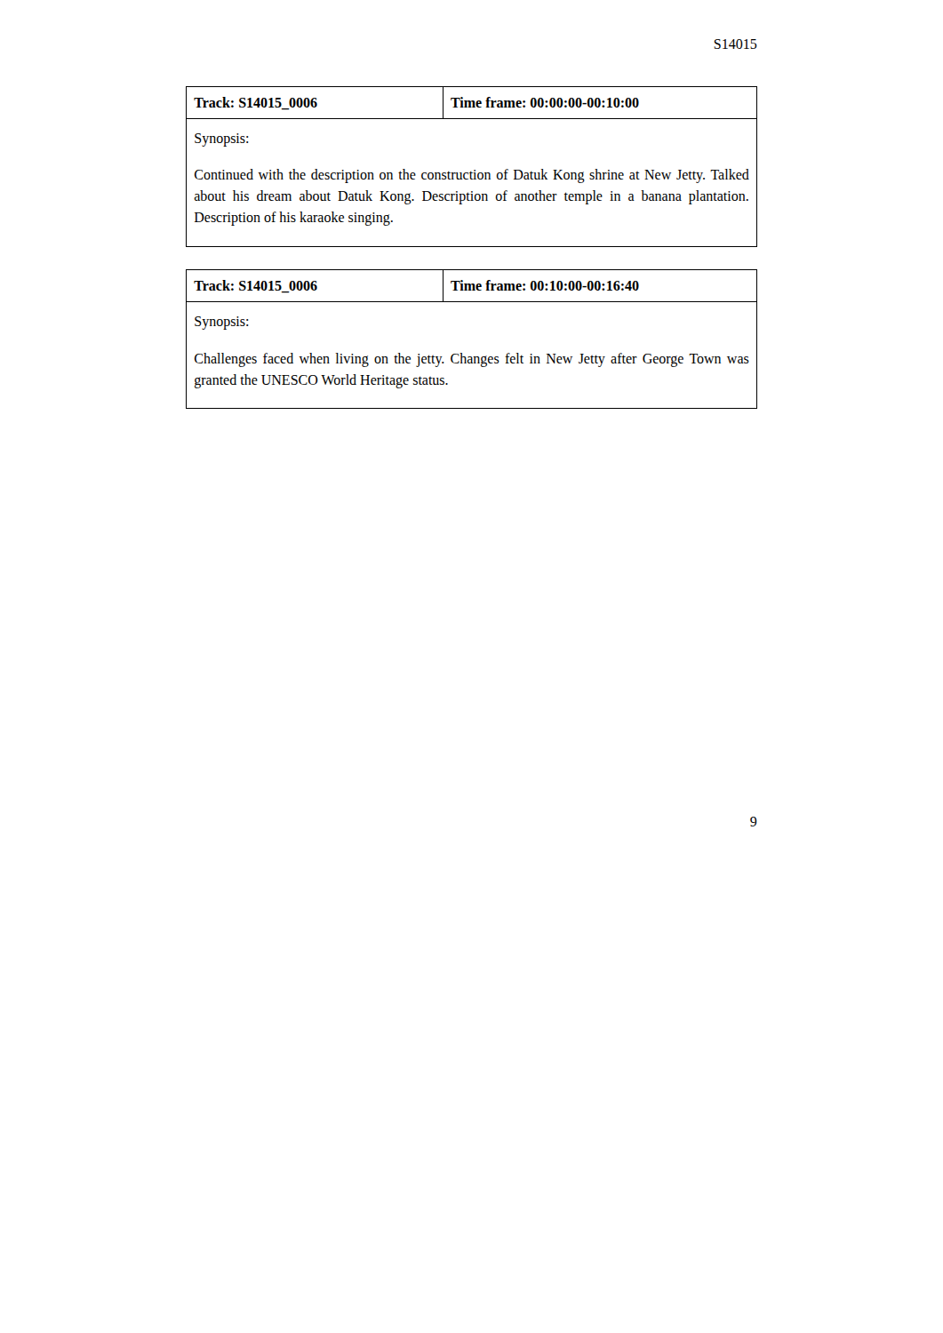S14015
| Track: S14015_0006 | Time frame: 00:00:00-00:10:00 |
| Synopsis: Continued with the description on the construction of Datuk Kong shrine at New Jetty. Talked about his dream about Datuk Kong. Description of another temple in a banana plantation. Description of his karaoke singing. |
| Track: S14015_0006 | Time frame: 00:10:00-00:16:40 |
| Synopsis: Challenges faced when living on the jetty. Changes felt in New Jetty after George Town was granted the UNESCO World Heritage status. |
9